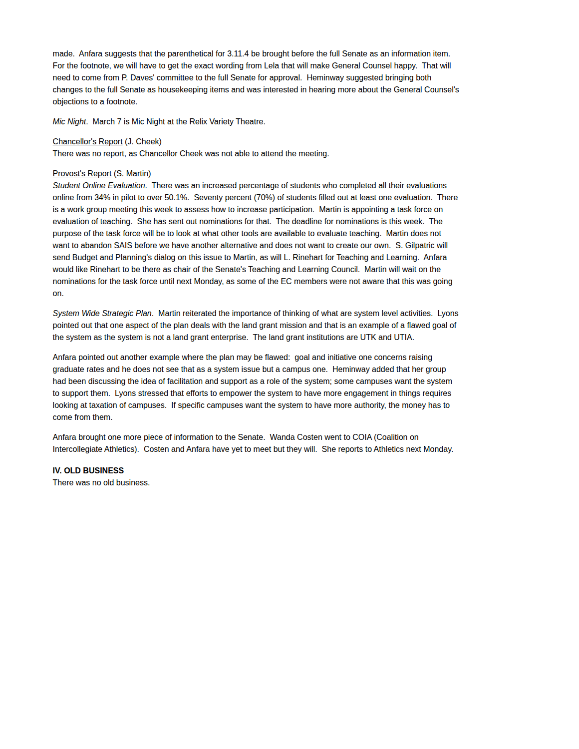made. Anfara suggests that the parenthetical for 3.11.4 be brought before the full Senate as an information item. For the footnote, we will have to get the exact wording from Lela that will make General Counsel happy. That will need to come from P. Daves' committee to the full Senate for approval. Heminway suggested bringing both changes to the full Senate as housekeeping items and was interested in hearing more about the General Counsel's objections to a footnote.
Mic Night. March 7 is Mic Night at the Relix Variety Theatre.
Chancellor's Report (J. Cheek)
There was no report, as Chancellor Cheek was not able to attend the meeting.
Provost's Report (S. Martin)
Student Online Evaluation. There was an increased percentage of students who completed all their evaluations online from 34% in pilot to over 50.1%. Seventy percent (70%) of students filled out at least one evaluation. There is a work group meeting this week to assess how to increase participation. Martin is appointing a task force on evaluation of teaching. She has sent out nominations for that. The deadline for nominations is this week. The purpose of the task force will be to look at what other tools are available to evaluate teaching. Martin does not want to abandon SAIS before we have another alternative and does not want to create our own. S. Gilpatric will send Budget and Planning's dialog on this issue to Martin, as will L. Rinehart for Teaching and Learning. Anfara would like Rinehart to be there as chair of the Senate's Teaching and Learning Council. Martin will wait on the nominations for the task force until next Monday, as some of the EC members were not aware that this was going on.
System Wide Strategic Plan. Martin reiterated the importance of thinking of what are system level activities. Lyons pointed out that one aspect of the plan deals with the land grant mission and that is an example of a flawed goal of the system as the system is not a land grant enterprise. The land grant institutions are UTK and UTIA.
Anfara pointed out another example where the plan may be flawed: goal and initiative one concerns raising graduate rates and he does not see that as a system issue but a campus one. Heminway added that her group had been discussing the idea of facilitation and support as a role of the system; some campuses want the system to support them. Lyons stressed that efforts to empower the system to have more engagement in things requires looking at taxation of campuses. If specific campuses want the system to have more authority, the money has to come from them.
Anfara brought one more piece of information to the Senate. Wanda Costen went to COIA (Coalition on Intercollegiate Athletics). Costen and Anfara have yet to meet but they will. She reports to Athletics next Monday.
IV. OLD BUSINESS
There was no old business.